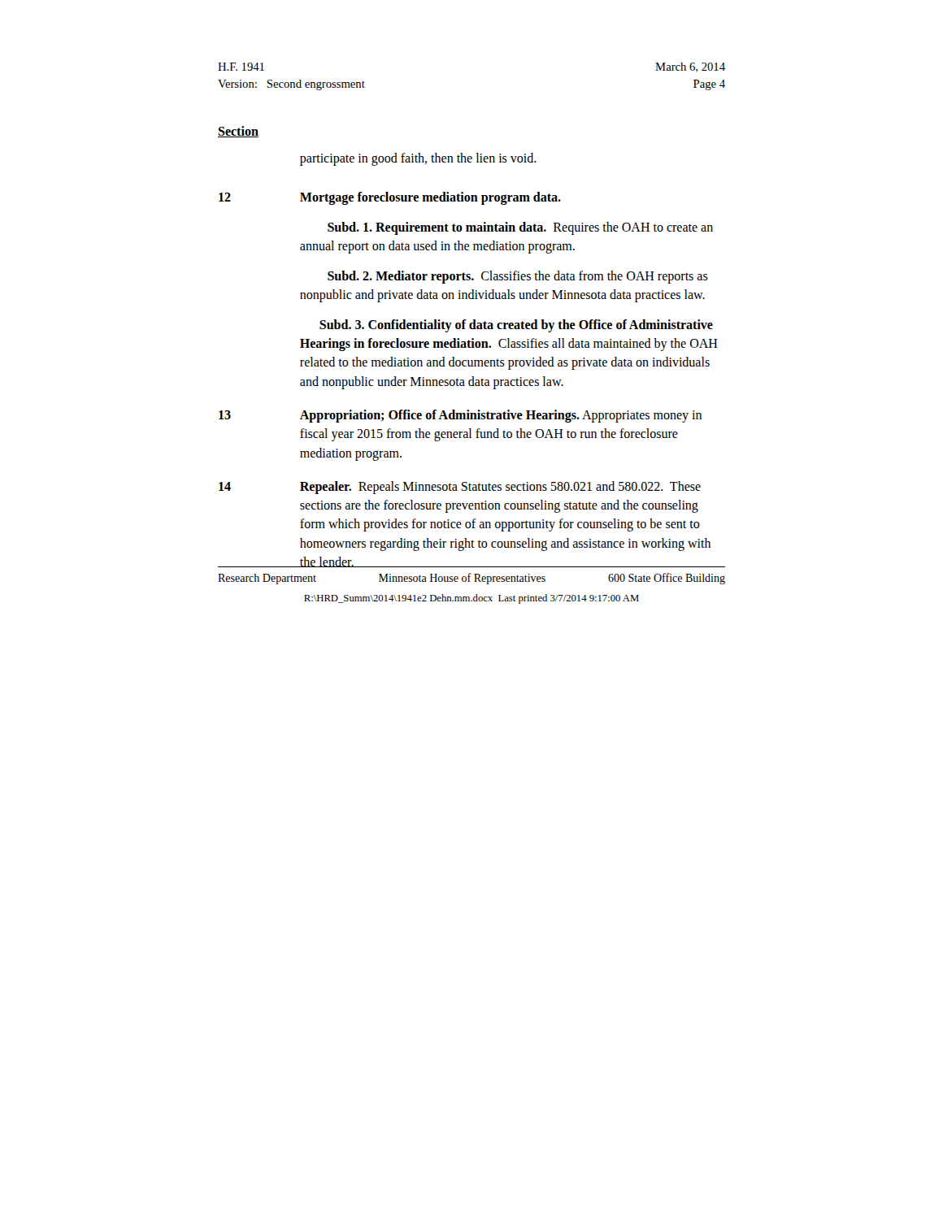| H.F. 1941 | March 6, 2014 |
| Version: Second engrossment | Page 4 |
Section
participate in good faith, then the lien is void.
12
Mortgage foreclosure mediation program data.
Subd. 1. Requirement to maintain data. Requires the OAH to create an annual report on data used in the mediation program.
Subd. 2. Mediator reports. Classifies the data from the OAH reports as nonpublic and private data on individuals under Minnesota data practices law.
Subd. 3. Confidentiality of data created by the Office of Administrative Hearings in foreclosure mediation. Classifies all data maintained by the OAH related to the mediation and documents provided as private data on individuals and nonpublic under Minnesota data practices law.
13
Appropriation; Office of Administrative Hearings. Appropriates money in fiscal year 2015 from the general fund to the OAH to run the foreclosure mediation program.
14
Repealer. Repeals Minnesota Statutes sections 580.021 and 580.022. These sections are the foreclosure prevention counseling statute and the counseling form which provides for notice of an opportunity for counseling to be sent to homeowners regarding their right to counseling and assistance in working with the lender.
Research Department
Minnesota House of Representatives
600 State Office Building
R:\HRD_Summ\2014\1941e2 Dehn.mm.docx Last printed 3/7/2014 9:17:00 AM